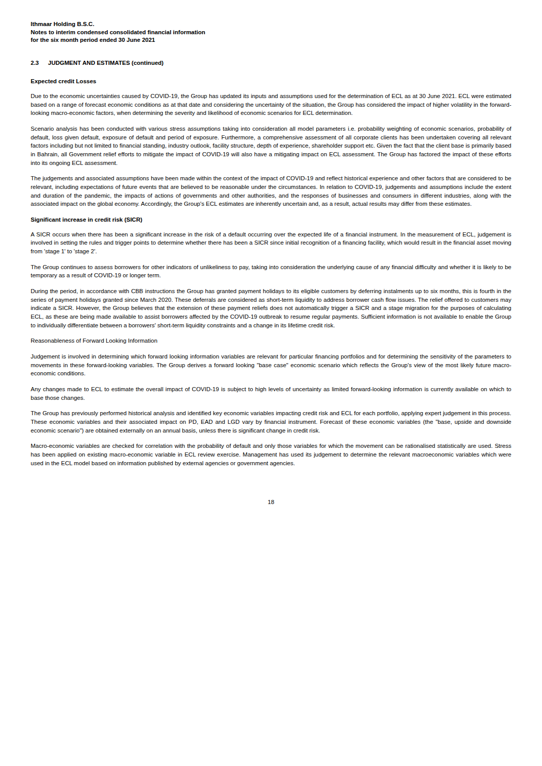Ithmaar Holding B.S.C.
Notes to interim condensed consolidated financial information
for the six month period ended 30 June 2021
2.3 JUDGMENT AND ESTIMATES (continued)
Expected credit Losses
Due to the economic uncertainties caused by COVID-19, the Group has updated its inputs and assumptions used for the determination of ECL as at 30 June 2021. ECL were estimated based on a range of forecast economic conditions as at that date and considering the uncertainty of the situation, the Group has considered the impact of higher volatility in the forward-looking macro-economic factors, when determining the severity and likelihood of economic scenarios for ECL determination.
Scenario analysis has been conducted with various stress assumptions taking into consideration all model parameters i.e. probability weighting of economic scenarios, probability of default, loss given default, exposure of default and period of exposure. Furthermore, a comprehensive assessment of all corporate clients has been undertaken covering all relevant factors including but not limited to financial standing, industry outlook, facility structure, depth of experience, shareholder support etc. Given the fact that the client base is primarily based in Bahrain, all Government relief efforts to mitigate the impact of COVID-19 will also have a mitigating impact on ECL assessment. The Group has factored the impact of these efforts into its ongoing ECL assessment.
The judgements and associated assumptions have been made within the context of the impact of COVID-19 and reflect historical experience and other factors that are considered to be relevant, including expectations of future events that are believed to be reasonable under the circumstances. In relation to COVID-19, judgements and assumptions include the extent and duration of the pandemic, the impacts of actions of governments and other authorities, and the responses of businesses and consumers in different industries, along with the associated impact on the global economy. Accordingly, the Group's ECL estimates are inherently uncertain and, as a result, actual results may differ from these estimates.
Significant increase in credit risk (SICR)
A SICR occurs when there has been a significant increase in the risk of a default occurring over the expected life of a financial instrument. In the measurement of ECL, judgement is involved in setting the rules and trigger points to determine whether there has been a SICR since initial recognition of a financing facility, which would result in the financial asset moving from 'stage 1' to 'stage 2'.
The Group continues to assess borrowers for other indicators of unlikeliness to pay, taking into consideration the underlying cause of any financial difficulty and whether it is likely to be temporary as a result of COVID-19 or longer term.
During the period, in accordance with CBB instructions the Group has granted payment holidays to its eligible customers by deferring instalments up to six months, this is fourth in the series of payment holidays granted since March 2020. These deferrals are considered as short-term liquidity to address borrower cash flow issues. The relief offered to customers may indicate a SICR. However, the Group believes that the extension of these payment reliefs does not automatically trigger a SICR and a stage migration for the purposes of calculating ECL, as these are being made available to assist borrowers affected by the COVID-19 outbreak to resume regular payments. Sufficient information is not available to enable the Group to individually differentiate between a borrowers' short-term liquidity constraints and a change in its lifetime credit risk.
Reasonableness of Forward Looking Information
Judgement is involved in determining which forward looking information variables are relevant for particular financing portfolios and for determining the sensitivity of the parameters to movements in these forward-looking variables. The Group derives a forward looking "base case" economic scenario which reflects the Group's view of the most likely future macro-economic conditions.
Any changes made to ECL to estimate the overall impact of COVID-19 is subject to high levels of uncertainty as limited forward-looking information is currently available on which to base those changes.
The Group has previously performed historical analysis and identified key economic variables impacting credit risk and ECL for each portfolio, applying expert judgement in this process. These economic variables and their associated impact on PD, EAD and LGD vary by financial instrument. Forecast of these economic variables (the "base, upside and downside economic scenario") are obtained externally on an annual basis, unless there is significant change in credit risk.
Macro-economic variables are checked for correlation with the probability of default and only those variables for which the movement can be rationalised statistically are used. Stress has been applied on existing macro-economic variable in ECL review exercise. Management has used its judgement to determine the relevant macroeconomic variables which were used in the ECL model based on information published by external agencies or government agencies.
18